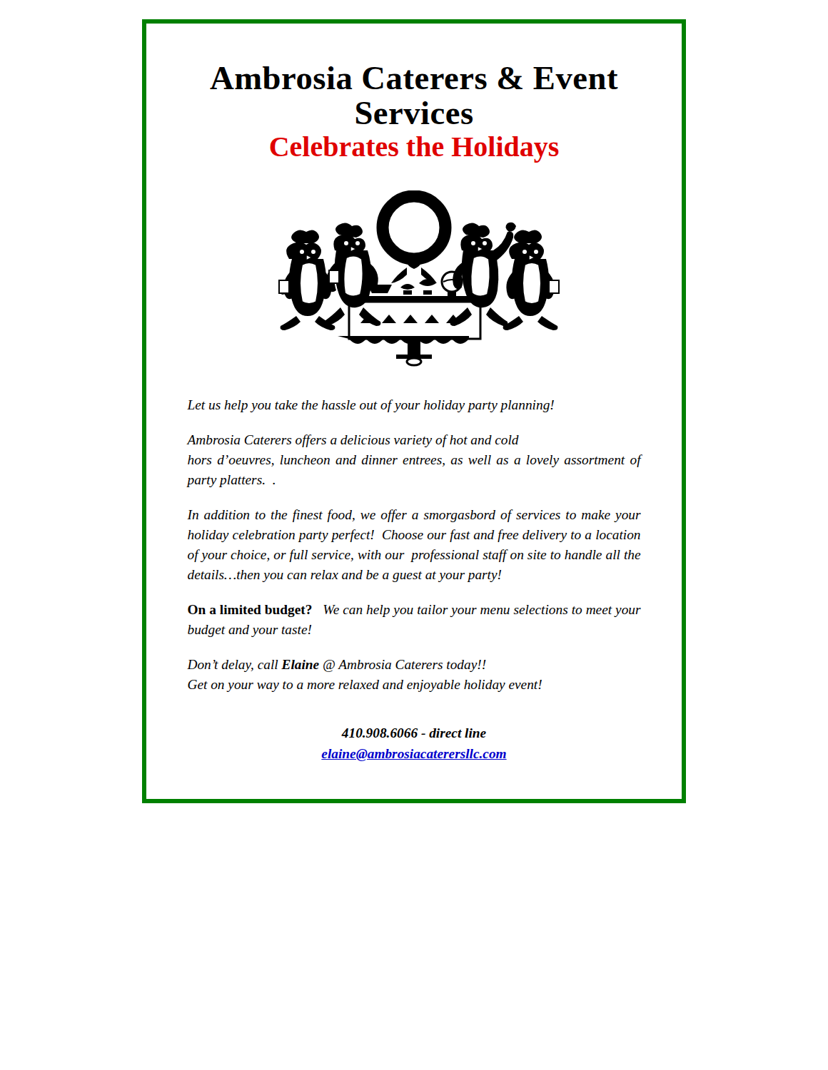Ambrosia Caterers & Event Services
Celebrates the Holidays
Let us help you take the hassle out of your holiday party planning!
Ambrosia Caterers offers a delicious variety of hot and cold
hors d’oeuvres, luncheon and dinner entrees, as well as a lovely assortment of party platters. .
In addition to the finest food, we offer a smorgasbord of services to make your holiday celebration party perfect! Choose our fast and free delivery to a location of your choice, or full service, with our professional staff on site to handle all the details…then you can relax and be a guest at your party!
On a limited budget? We can help you tailor your menu selections to meet your budget and your taste!
Don’t delay, call Elaine @ Ambrosia Caterers today!!
Get on your way to a more relaxed and enjoyable holiday event!
410.908.6066 - direct line
elaine@ambrosiacaterersllc.com